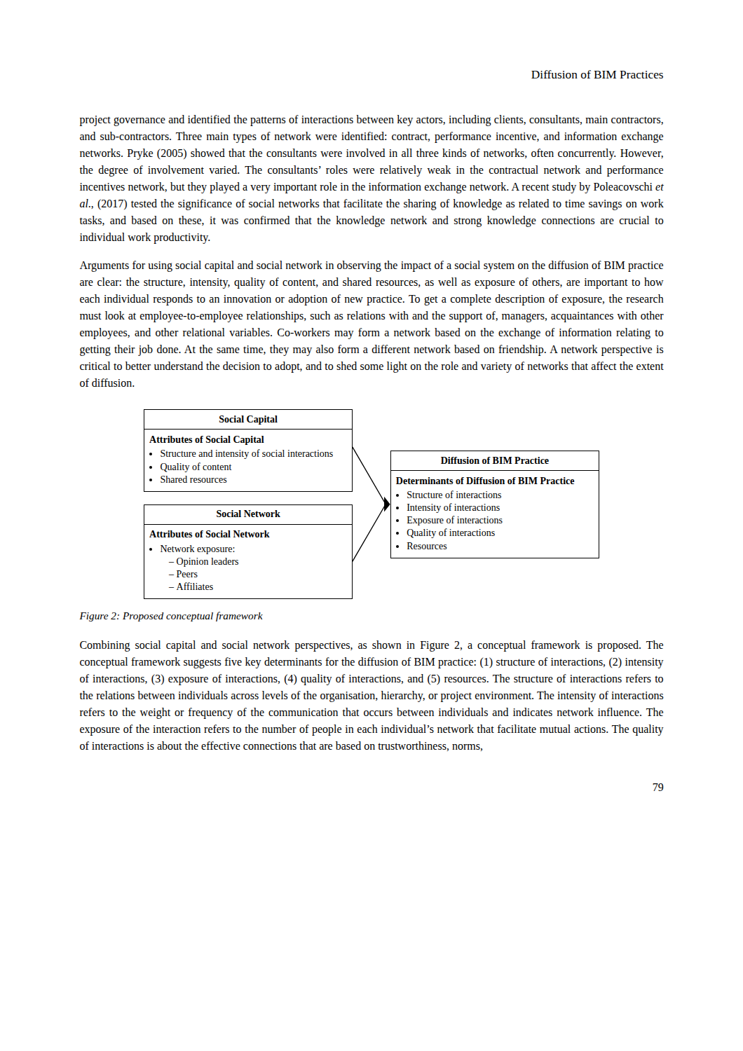Diffusion of BIM Practices
project governance and identified the patterns of interactions between key actors, including clients, consultants, main contractors, and sub-contractors. Three main types of network were identified: contract, performance incentive, and information exchange networks. Pryke (2005) showed that the consultants were involved in all three kinds of networks, often concurrently. However, the degree of involvement varied. The consultants’ roles were relatively weak in the contractual network and performance incentives network, but they played a very important role in the information exchange network. A recent study by Poleacovschi et al., (2017) tested the significance of social networks that facilitate the sharing of knowledge as related to time savings on work tasks, and based on these, it was confirmed that the knowledge network and strong knowledge connections are crucial to individual work productivity.
Arguments for using social capital and social network in observing the impact of a social system on the diffusion of BIM practice are clear: the structure, intensity, quality of content, and shared resources, as well as exposure of others, are important to how each individual responds to an innovation or adoption of new practice. To get a complete description of exposure, the research must look at employee-to-employee relationships, such as relations with and the support of, managers, acquaintances with other employees, and other relational variables. Co-workers may form a network based on the exchange of information relating to getting their job done. At the same time, they may also form a different network based on friendship. A network perspective is critical to better understand the decision to adopt, and to shed some light on the role and variety of networks that affect the extent of diffusion.
Social Capital
Attributes of Social Capital
Structure and intensity of social interactions
Quality of content
Shared resources
Diffusion of BIM Practice
Determinants of Diffusion of BIM Practice
Structure of interactions
Intensity of interactions
Exposure of interactions
Quality of interactions
Resources
Social Network
Attributes of Social Network
Network exposure:
Opinion leaders
Peers
Affiliates
Figure 2: Proposed conceptual framework
Combining social capital and social network perspectives, as shown in Figure 2, a conceptual framework is proposed. The conceptual framework suggests five key determinants for the diffusion of BIM practice: (1) structure of interactions, (2) intensity of interactions, (3) exposure of interactions, (4) quality of interactions, and (5) resources. The structure of interactions refers to the relations between individuals across levels of the organisation, hierarchy, or project environment. The intensity of interactions refers to the weight or frequency of the communication that occurs between individuals and indicates network influence. The exposure of the interaction refers to the number of people in each individual’s network that facilitate mutual actions. The quality of interactions is about the effective connections that are based on trustworthiness, norms,
79